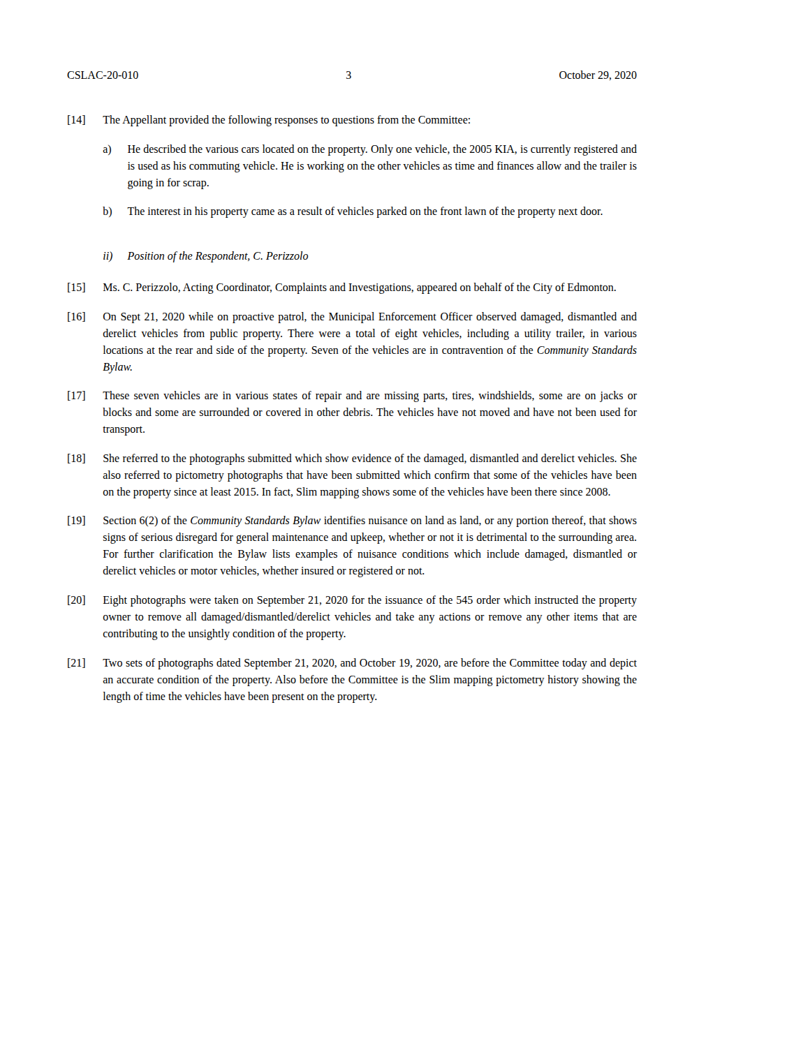CSLAC-20-010
3
October 29, 2020
[14]
The Appellant provided the following responses to questions from the Committee:
a)
He described the various cars located on the property. Only one vehicle, the 2005 KIA, is currently registered and is used as his commuting vehicle. He is working on the other vehicles as time and finances allow and the trailer is going in for scrap.
b)
The interest in his property came as a result of vehicles parked on the front lawn of the property next door.
ii)
Position of the Respondent, C. Perizzolo
[15]
Ms. C. Perizzolo, Acting Coordinator, Complaints and Investigations, appeared on behalf of the City of Edmonton.
[16]
On Sept 21, 2020 while on proactive patrol, the Municipal Enforcement Officer observed damaged, dismantled and derelict vehicles from public property. There were a total of eight vehicles, including a utility trailer, in various locations at the rear and side of the property. Seven of the vehicles are in contravention of the Community Standards Bylaw.
[17]
These seven vehicles are in various states of repair and are missing parts, tires, windshields, some are on jacks or blocks and some are surrounded or covered in other debris. The vehicles have not moved and have not been used for transport.
[18]
She referred to the photographs submitted which show evidence of the damaged, dismantled and derelict vehicles. She also referred to pictometry photographs that have been submitted which confirm that some of the vehicles have been on the property since at least 2015. In fact, Slim mapping shows some of the vehicles have been there since 2008.
[19]
Section 6(2) of the Community Standards Bylaw identifies nuisance on land as land, or any portion thereof, that shows signs of serious disregard for general maintenance and upkeep, whether or not it is detrimental to the surrounding area. For further clarification the Bylaw lists examples of nuisance conditions which include damaged, dismantled or derelict vehicles or motor vehicles, whether insured or registered or not.
[20]
Eight photographs were taken on September 21, 2020 for the issuance of the 545 order which instructed the property owner to remove all damaged/dismantled/derelict vehicles and take any actions or remove any other items that are contributing to the unsightly condition of the property.
[21]
Two sets of photographs dated September 21, 2020, and October 19, 2020, are before the Committee today and depict an accurate condition of the property. Also before the Committee is the Slim mapping pictometry history showing the length of time the vehicles have been present on the property.